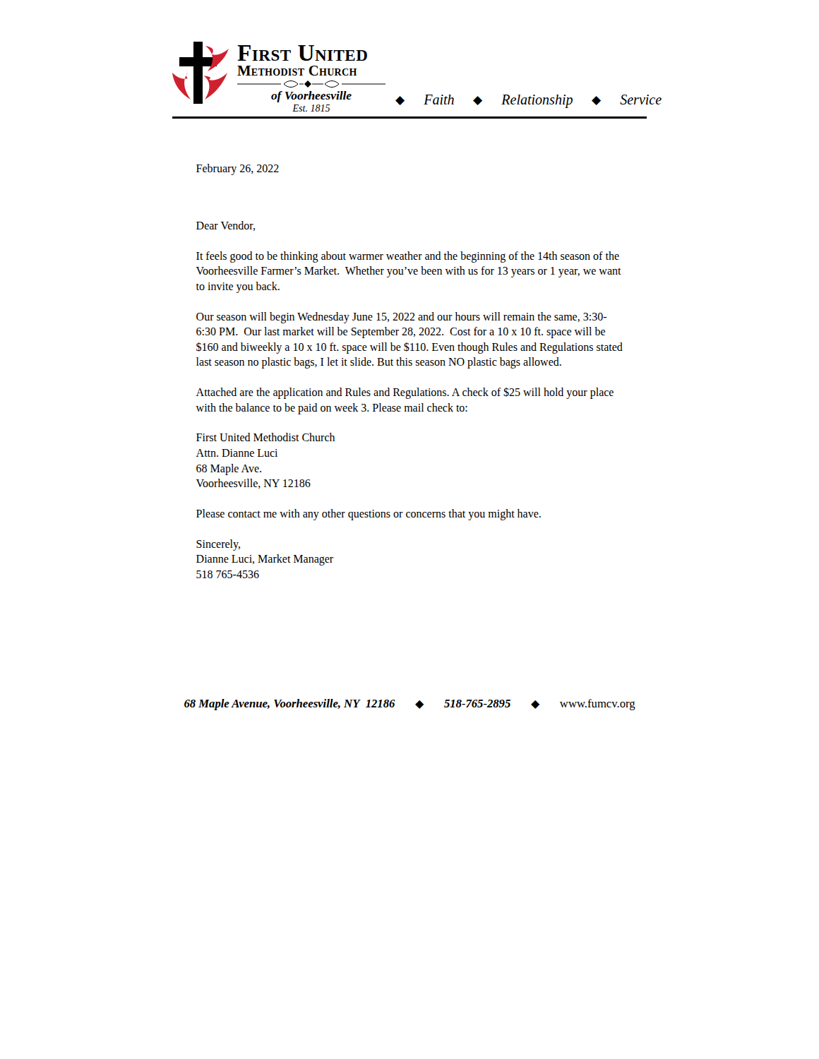First United
Methodist Church
of Voorheesville
Est. 1815
◆ Faith ◆ Relationship ◆ Service
February 26, 2022
Dear Vendor,
It feels good to be thinking about warmer weather and the beginning of the 14th season of the Voorheesville Farmer’s Market. Whether you’ve been with us for 13 years or 1 year, we want to invite you back.
Our season will begin Wednesday June 15, 2022 and our hours will remain the same, 3:30-6:30 PM. Our last market will be September 28, 2022. Cost for a 10 x 10 ft. space will be $160 and biweekly a 10 x 10 ft. space will be $110. Even though Rules and Regulations stated last season no plastic bags, I let it slide. But this season NO plastic bags allowed.
Attached are the application and Rules and Regulations. A check of $25 will hold your place with the balance to be paid on week 3. Please mail check to:
First United Methodist Church
Attn. Dianne Luci
68 Maple Ave.
Voorheesville, NY 12186
Please contact me with any other questions or concerns that you might have.
Sincerely,
Dianne Luci, Market Manager
518 765-4536
68 Maple Avenue, Voorheesville, NY 12186 ◆ 518-765-2895 ◆ www.fumcv.org